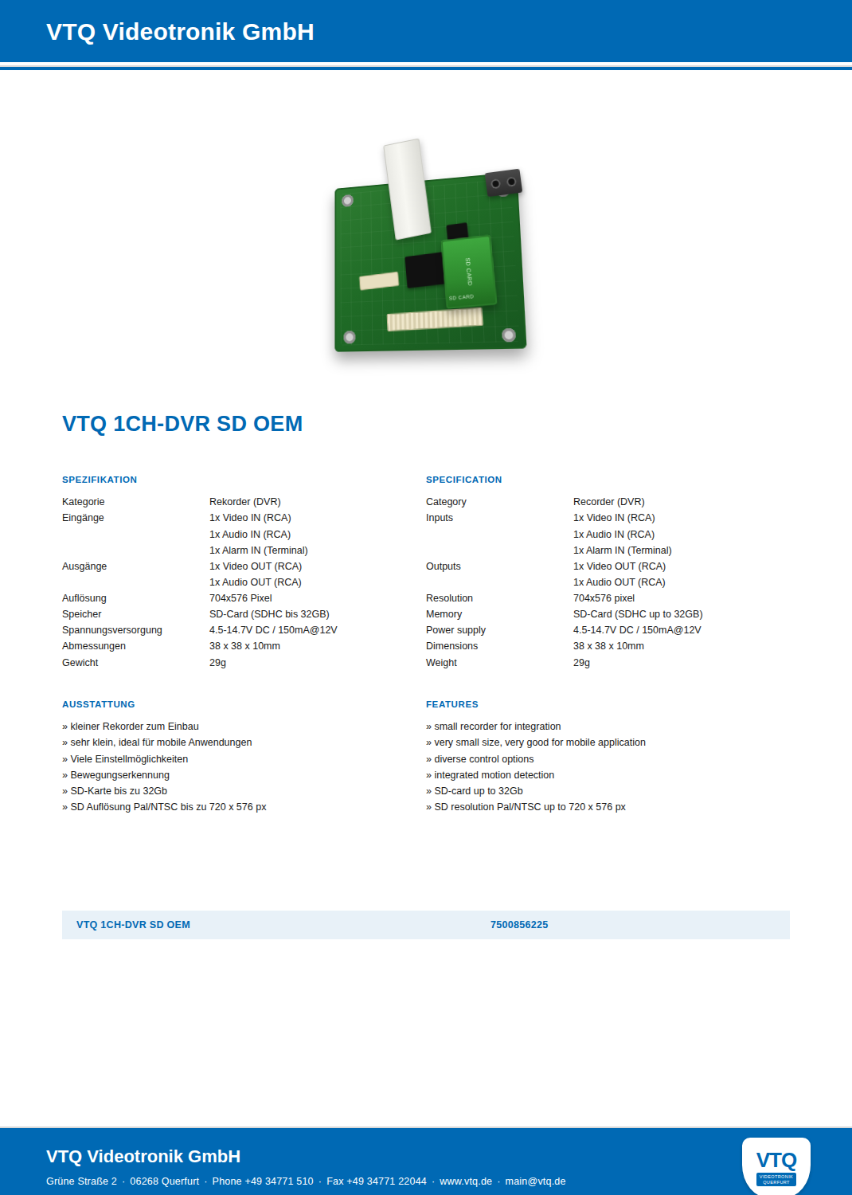VTQ Videotronik GmbH
SD CARD
SD CARD
VTQ 1CH-DVR SD OEM
Spezifikation
| Kategorie | Rekorder (DVR) |
| Eingänge | 1x Video IN (RCA) |
| Eingänge | 1x Audio IN (RCA) |
| Eingänge | 1x Alarm IN (Terminal) |
| Ausgänge | 1x Video OUT (RCA) |
| Ausgänge | 1x Audio OUT (RCA) |
| Auflösung | 704x576 Pixel |
| Speicher | SD-Card (SDHC bis 32GB) |
| Spannungsversorgung | 4.5-14.7V DC / 150mA@12V |
| Abmessungen | 38 x 38 x 10mm |
| Gewicht | 29g |
Ausstattung
kleiner Rekorder zum Einbau
sehr klein, ideal für mobile Anwendungen
Viele Einstellmöglichkeiten
Bewegungserkennung
SD-Karte bis zu 32Gb
SD Auflösung Pal/NTSC bis zu 720 x 576 px
Specification
| Category | Recorder (DVR) |
| Inputs | 1x Video IN (RCA) |
| Inputs | 1x Audio IN (RCA) |
| Inputs | 1x Alarm IN (Terminal) |
| Outputs | 1x Video OUT (RCA) |
| Outputs | 1x Audio OUT (RCA) |
| Resolution | 704x576 pixel |
| Memory | SD-Card (SDHC up to 32GB) |
| Power supply | 4.5-14.7V DC / 150mA@12V |
| Dimensions | 38 x 38 x 10mm |
| Weight | 29g |
Features
small recorder for integration
very small size, very good for mobile application
diverse control options
integrated motion detection
SD-card up to 32Gb
SD resolution Pal/NTSC up to 720 x 576 px
VTQ 1CH-DVR SD OEM
7500856225
VTQ Videotronik GmbH
Grüne Straße 2·06268 Querfurt·Phone +49 34771 510·Fax +49 34771 22044·www.vtq.de·main@vtq.de
VTQ
VIDEOTRONIK
QUERFURT